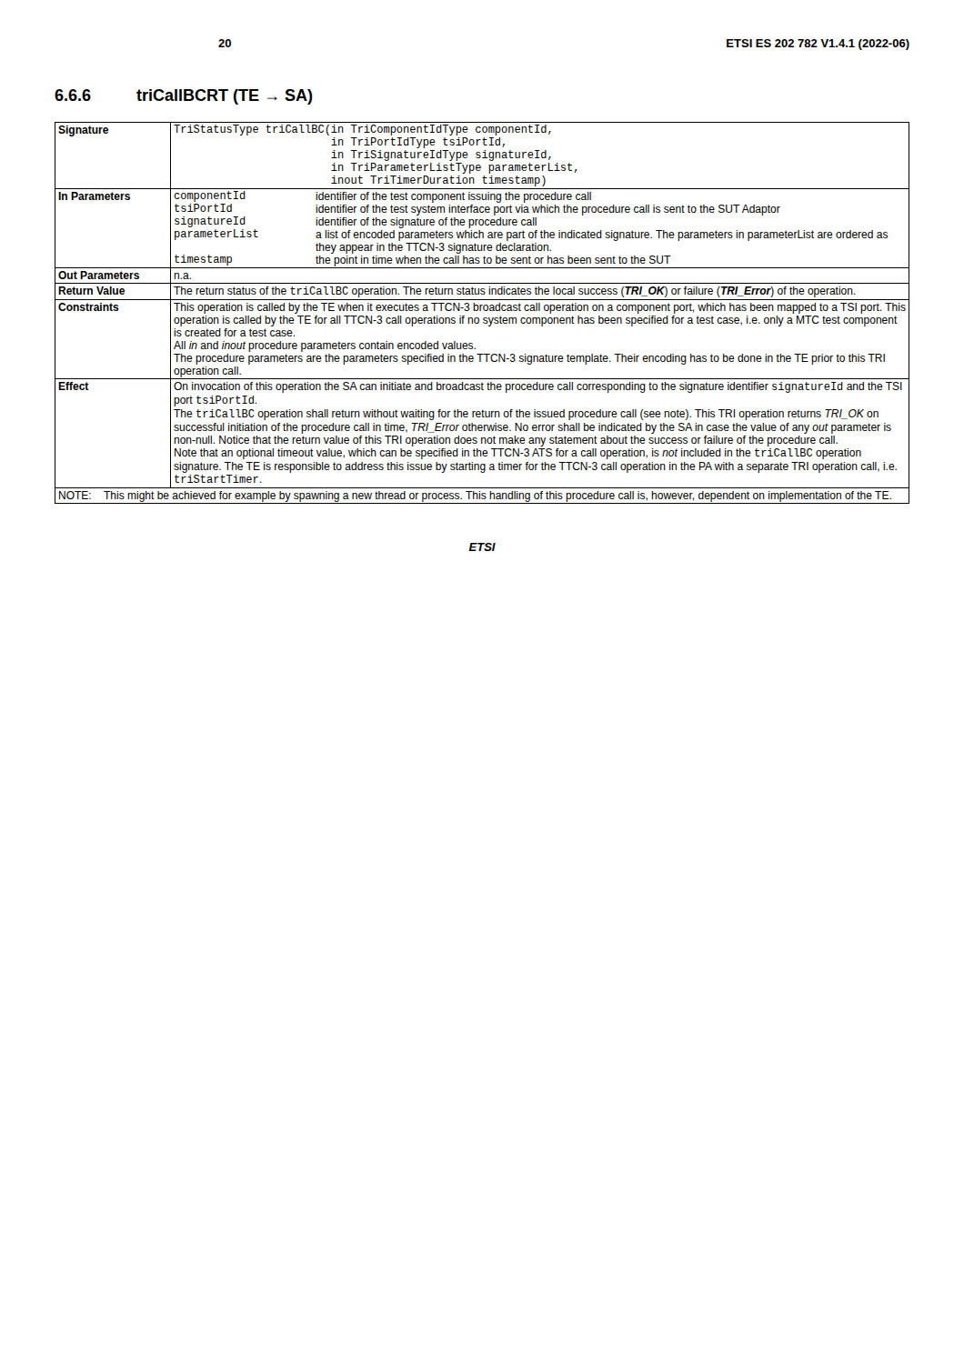20 ETSI ES 202 782 V1.4.1 (2022-06)
6.6.6triCallBCRT (TE → SA)
| Signature | TriStatusType triCallBC(in TriComponentIdType componentId, in TriPortIdType tsiPortId, in TriSignatureIdType signatureId, in TriParameterListType parameterList, inout TriTimerDuration timestamp) |
| In Parameters | / componentId / identifier of the test component issuing the procedure call / / tsiPortId / identifier of the test system interface port via which the procedure call is sent to the SUT Adaptor / / signatureId / identifier of the signature of the procedure call / / parameterList / a list of encoded parameters which are part of the indicated signature. The parameters in parameterList are ordered as they appear in the TTCN-3 signature declaration. / / timestamp / the point in time when the call has to be sent or has been sent to the SUT / |
| Out Parameters | n.a. |
| Return Value | The return status of the triCallBC operation. The return status indicates the local success ( TRI_OK ) or failure ( TRI_Error ) of the operation. |
| Constraints | This operation is called by the TE when it executes a TTCN-3 broadcast call operation on a component port, which has been mapped to a TSI port. This operation is called by the TE for all TTCN-3 call operations if no system component has been specified for a test case, i.e. only a MTC test component is created for a test case. All in and inout procedure parameters contain encoded values. The procedure parameters are the parameters specified in the TTCN-3 signature template. Their encoding has to be done in the TE prior to this TRI operation call. |
| Effect | On invocation of this operation the SA can initiate and broadcast the procedure call corresponding to the signature identifier signatureId and the TSI port tsiPortId . The triCallBC operation shall return without waiting for the return of the issued procedure call (see note). This TRI operation returns TRI_OK on successful initiation of the procedure call in time, TRI_Error otherwise. No error shall be indicated by the SA in case the value of any out parameter is non-null. Notice that the return value of this TRI operation does not make any statement about the success or failure of the procedure call. Note that an optional timeout value, which can be specified in the TTCN-3 ATS for a call operation, is not included in the triCallBC operation signature. The TE is responsible to address this issue by starting a timer for the TTCN-3 call operation in the PA with a separate TRI operation call, i.e. triStartTimer . |
| NOTE: This might be achieved for example by spawning a new thread or process. This handling of this procedure call is, however, dependent on implementation of the TE. |
ETSI